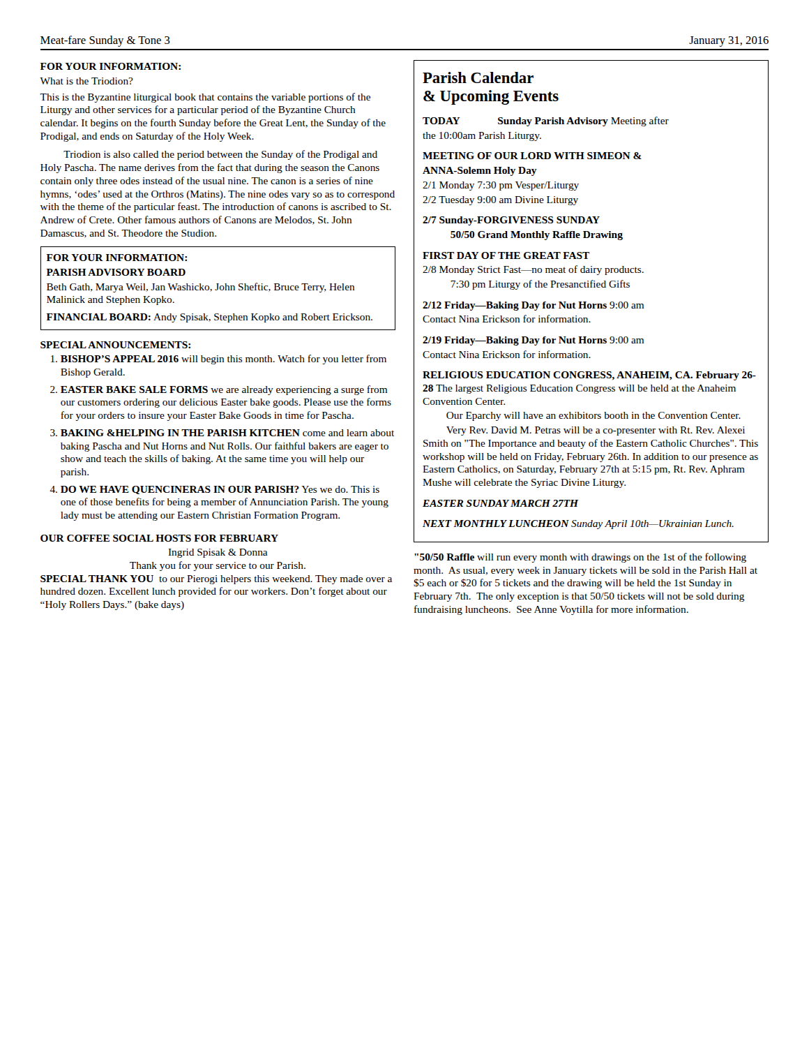Meat-fare Sunday & Tone 3
January 31, 2016
For Your Information:
What is the Triodion?
This is the Byzantine liturgical book that contains the variable portions of the Liturgy and other services for a particular period of the Byzantine Church calendar. It begins on the fourth Sunday before the Great Lent, the Sunday of the Prodigal, and ends on Saturday of the Holy Week.
Triodion is also called the period between the Sunday of the Prodigal and Holy Pascha. The name derives from the fact that during the season the Canons contain only three odes instead of the usual nine. The canon is a series of nine hymns, ‘odes’ used at the Orthros (Matins). The nine odes vary so as to correspond with the theme of the particular feast. The introduction of canons is ascribed to St. Andrew of Crete. Other famous authors of Canons are Melodos, St. John Damascus, and St. Theodore the Studion.
For Your Information:
PARISH ADVISORY BOARD
Beth Gath, Marya Weil, Jan Washicko, John Sheftic, Bruce Terry, Helen Malinick and Stephen Kopko.
FINANCIAL BOARD: Andy Spisak, Stephen Kopko and Robert Erickson.
Special Announcements:
BISHOP’S APPEAL 2016 will begin this month. Watch for you letter from Bishop Gerald.
EASTER BAKE SALE FORMS we are already experiencing a surge from our customers ordering our delicious Easter bake goods. Please use the forms for your orders to insure your Easter Bake Goods in time for Pascha.
BAKING &HELPING IN THE PARISH KITCHEN come and learn about baking Pascha and Nut Horns and Nut Rolls. Our faithful bakers are eager to show and teach the skills of baking. At the same time you will help our parish.
DO WE HAVE QUENCINERAS IN OUR PARISH? Yes we do. This is one of those benefits for being a member of Annunciation Parish. The young lady must be attending our Eastern Christian Formation Program.
Our Coffee Social Hosts for February
Ingrid Spisak & Donna
Thank you for your service to our Parish.
SPECIAL THANK YOU to our Pierogi helpers this weekend. They made over a hundred dozen. Excellent lunch provided for our workers. Don’t forget about our “Holy Rollers Days.” (bake days)
Parish Calendar
& Upcoming Events
TODAY Sunday Parish Advisory Meeting after
the 10:00am Parish Liturgy.
MEETING OF OUR LORD WITH SIMEON &
ANNA-Solemn Holy Day
2/1 Monday 7:30 pm Vesper/Liturgy
2/2 Tuesday 9:00 am Divine Liturgy
2/7 Sunday-FORGIVENESS SUNDAY
50/50 Grand Monthly Raffle Drawing
FIRST DAY OF THE GREAT FAST
2/8 Monday Strict Fast—no meat of dairy products.
7:30 pm Liturgy of the Presanctified Gifts
2/12 Friday—Baking Day for Nut Horns 9:00 am
Contact Nina Erickson for information.
2/19 Friday—Baking Day for Nut Horns 9:00 am
Contact Nina Erickson for information.
RELIGIOUS EDUCATION CONGRESS, ANAHEIM, CA. February 26-28 The largest Religious Education Congress will be held at the Anaheim Convention Center.
Our Eparchy will have an exhibitors booth in the Convention Center.
Very Rev. David M. Petras will be a co-presenter with Rt. Rev. Alexei Smith on "The Importance and beauty of the Eastern Catholic Churches". This workshop will be held on Friday, February 26th. In addition to our presence as Eastern Catholics, on Saturday, February 27th at 5:15 pm, Rt. Rev. Aphram Mushe will celebrate the Syriac Divine Liturgy.
EASTER SUNDAY MARCH 27TH
NEXT MONTHLY LUNCHEON Sunday April 10th—Ukrainian Lunch.
"50/50 Raffle will run every month with drawings on the 1st of the following month. As usual, every week in January tickets will be sold in the Parish Hall at $5 each or $20 for 5 tickets and the drawing will be held the 1st Sunday in February 7th. The only exception is that 50/50 tickets will not be sold during fundraising luncheons. See Anne Voytilla for more information.